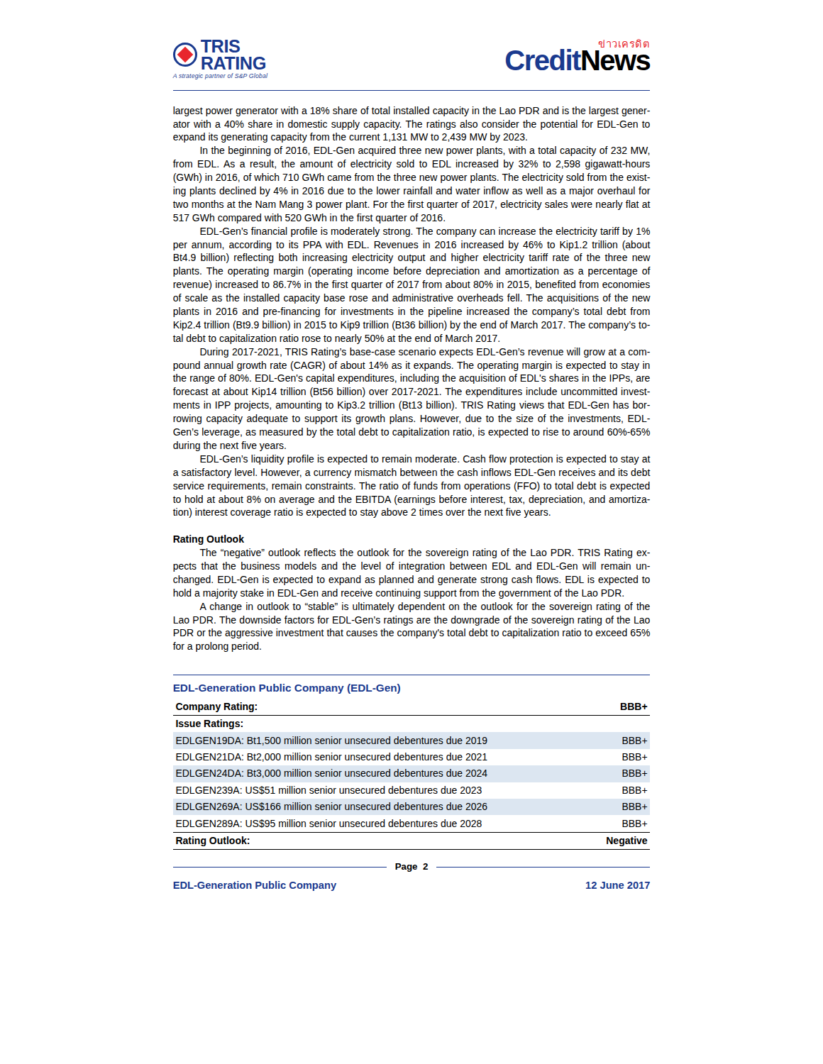TRIS RATING
A strategic partner of S&P Global
ข่าวเครดิต
Credit News
largest power generator with a 18% share of total installed capacity in the Lao PDR and is the largest generator with a 40% share in domestic supply capacity. The ratings also consider the potential for EDL-Gen to expand its generating capacity from the current 1,131 MW to 2,439 MW by 2023.
In the beginning of 2016, EDL-Gen acquired three new power plants, with a total capacity of 232 MW, from EDL. As a result, the amount of electricity sold to EDL increased by 32% to 2,598 gigawatt-hours (GWh) in 2016, of which 710 GWh came from the three new power plants. The electricity sold from the existing plants declined by 4% in 2016 due to the lower rainfall and water inflow as well as a major overhaul for two months at the Nam Mang 3 power plant. For the first quarter of 2017, electricity sales were nearly flat at 517 GWh compared with 520 GWh in the first quarter of 2016.
EDL-Gen’s financial profile is moderately strong. The company can increase the electricity tariff by 1% per annum, according to its PPA with EDL. Revenues in 2016 increased by 46% to Kip1.2 trillion (about Bt4.9 billion) reflecting both increasing electricity output and higher electricity tariff rate of the three new plants. The operating margin (operating income before depreciation and amortization as a percentage of revenue) increased to 86.7% in the first quarter of 2017 from about 80% in 2015, benefited from economies of scale as the installed capacity base rose and administrative overheads fell. The acquisitions of the new plants in 2016 and pre-financing for investments in the pipeline increased the company’s total debt from Kip2.4 trillion (Bt9.9 billion) in 2015 to Kip9 trillion (Bt36 billion) by the end of March 2017. The company’s total debt to capitalization ratio rose to nearly 50% at the end of March 2017.
During 2017-2021, TRIS Rating’s base-case scenario expects EDL-Gen’s revenue will grow at a compound annual growth rate (CAGR) of about 14% as it expands. The operating margin is expected to stay in the range of 80%. EDL-Gen's capital expenditures, including the acquisition of EDL's shares in the IPPs, are forecast at about Kip14 trillion (Bt56 billion) over 2017-2021. The expenditures include uncommitted investments in IPP projects, amounting to Kip3.2 trillion (Bt13 billion). TRIS Rating views that EDL-Gen has borrowing capacity adequate to support its growth plans. However, due to the size of the investments, EDL-Gen’s leverage, as measured by the total debt to capitalization ratio, is expected to rise to around 60%-65% during the next five years.
EDL-Gen’s liquidity profile is expected to remain moderate. Cash flow protection is expected to stay at a satisfactory level. However, a currency mismatch between the cash inflows EDL-Gen receives and its debt service requirements, remain constraints. The ratio of funds from operations (FFO) to total debt is expected to hold at about 8% on average and the EBITDA (earnings before interest, tax, depreciation, and amortization) interest coverage ratio is expected to stay above 2 times over the next five years.
Rating Outlook
The “negative” outlook reflects the outlook for the sovereign rating of the Lao PDR. TRIS Rating expects that the business models and the level of integration between EDL and EDL-Gen will remain unchanged. EDL-Gen is expected to expand as planned and generate strong cash flows. EDL is expected to hold a majority stake in EDL-Gen and receive continuing support from the government of the Lao PDR.
A change in outlook to “stable” is ultimately dependent on the outlook for the sovereign rating of the Lao PDR. The downside factors for EDL-Gen’s ratings are the downgrade of the sovereign rating of the Lao PDR or the aggressive investment that causes the company's total debt to capitalization ratio to exceed 65% for a prolong period.
EDL-Generation Public Company (EDL-Gen)
| Company Rating: | BBB+ |
| Issue Ratings: | |
| EDLGEN19DA: Bt1,500 million senior unsecured debentures due 2019 | BBB+ |
| EDLGEN21DA: Bt2,000 million senior unsecured debentures due 2021 | BBB+ |
| EDLGEN24DA: Bt3,000 million senior unsecured debentures due 2024 | BBB+ |
| EDLGEN239A: US$51 million senior unsecured debentures due 2023 | BBB+ |
| EDLGEN269A: US$166 million senior unsecured debentures due 2026 | BBB+ |
| EDLGEN289A: US$95 million senior unsecured debentures due 2028 | BBB+ |
| Rating Outlook: | Negative |
Page 2
EDL-Generation Public Company
12 June 2017